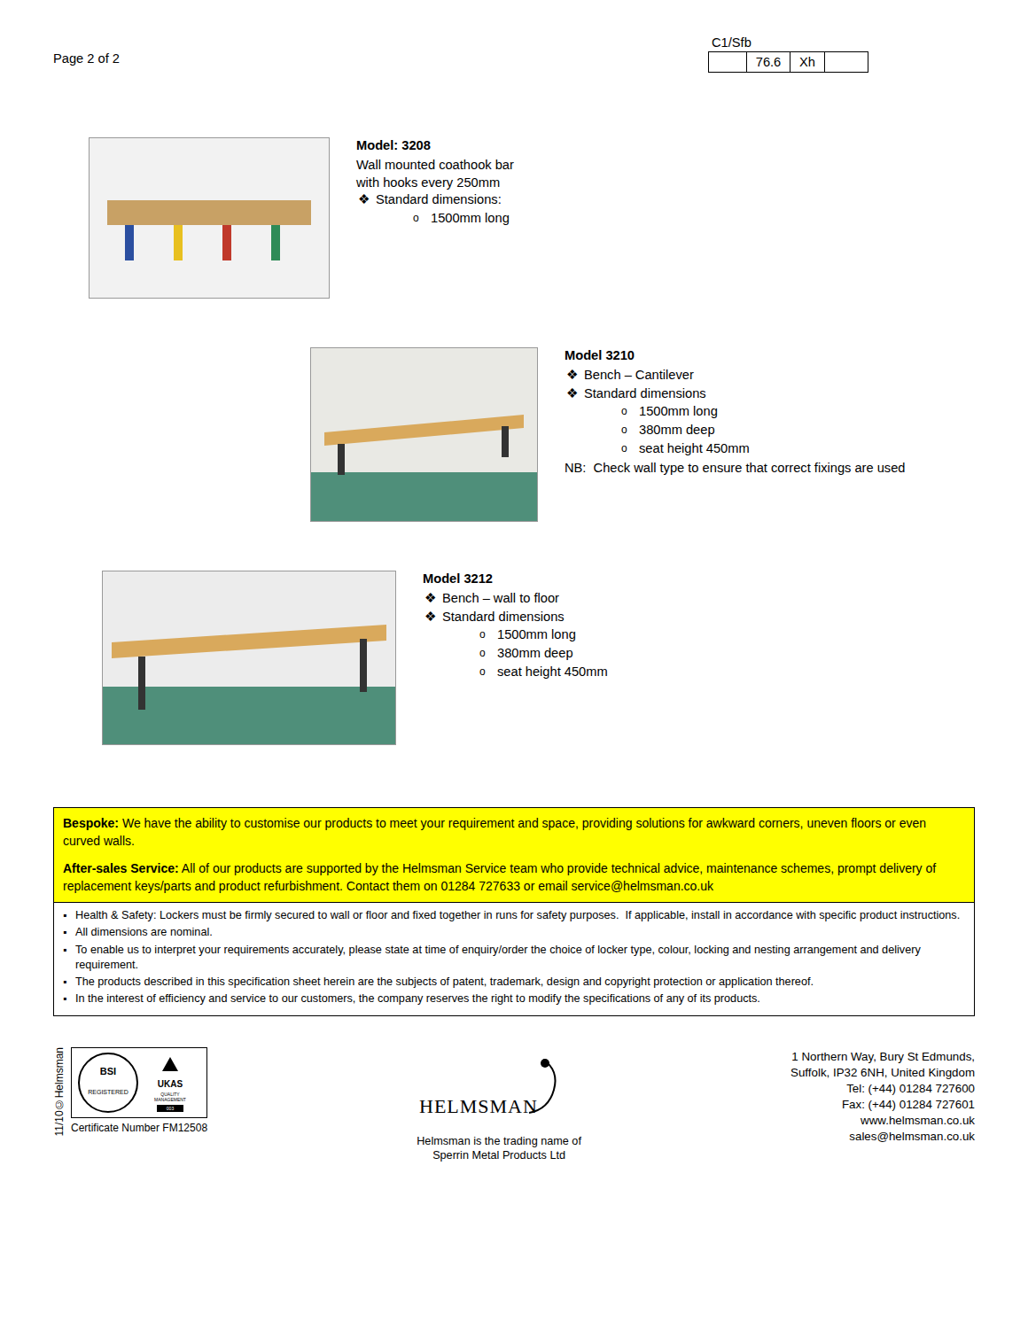C1/Sfb
| | 76.6 | Xh | |
Page 2 of 2
Model: 3208
Wall mounted coathook bar
with hooks every 250mm
Standard dimensions:
1500mm long
Model 3210
Bench – Cantilever
Standard dimensions
1500mm long
380mm deep
seat height 450mm
NB: Check wall type to ensure that correct fixings are used
Model 3212
Bench – wall to floor
Standard dimensions
1500mm long
380mm deep
seat height 450mm
Bespoke: We have the ability to customise our products to meet your requirement and space, providing solutions for awkward corners, uneven floors or even curved walls.
After-sales Service: All of our products are supported by the Helmsman Service team who provide technical advice, maintenance schemes, prompt delivery of replacement keys/parts and product refurbishment. Contact them on 01284 727633 or email service@helmsman.co.uk
Health & Safety: Lockers must be firmly secured to wall or floor and fixed together in runs for safety purposes. If applicable, install in accordance with specific product instructions.
All dimensions are nominal.
To enable us to interpret your requirements accurately, please state at time of enquiry/order the choice of locker type, colour, locking and nesting arrangement and delivery requirement.
The products described in this specification sheet herein are the subjects of patent, trademark, design and copyright protection or application thereof.
In the interest of efficiency and service to our customers, the company reserves the right to modify the specifications of any of its products.
11/10©Helmsman
Certificate Number FM12508
Helmsman is the trading name of
Sperrin Metal Products Ltd
1 Northern Way, Bury St Edmunds,
Suffolk, IP32 6NH, United Kingdom
Tel: (+44) 01284 727600
Fax: (+44) 01284 727601
www.helmsman.co.uk
sales@helmsman.co.uk